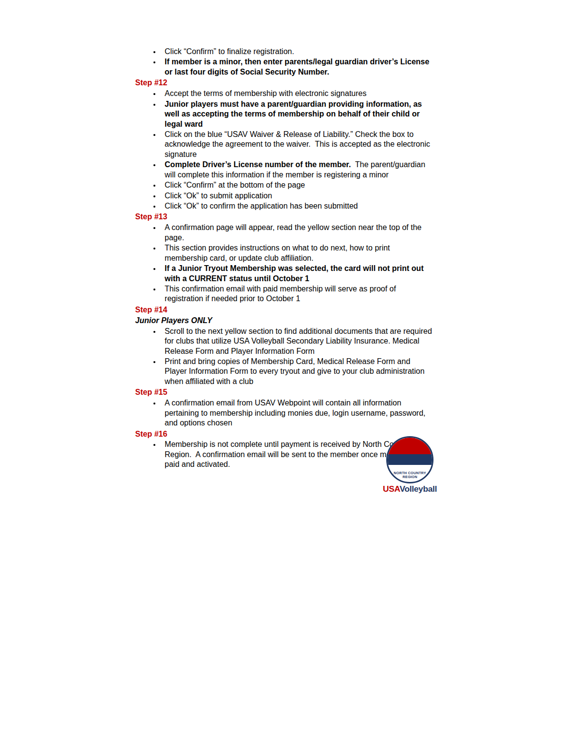Click “Confirm” to finalize registration.
If member is a minor, then enter parents/legal guardian driver’s License or last four digits of Social Security Number.
Step #12
Accept the terms of membership with electronic signatures
Junior players must have a parent/guardian providing information, as well as accepting the terms of membership on behalf of their child or legal ward
Click on the blue “USAV Waiver & Release of Liability.” Check the box to acknowledge the agreement to the waiver. This is accepted as the electronic signature
Complete Driver’s License number of the member. The parent/guardian will complete this information if the member is registering a minor
Click “Confirm” at the bottom of the page
Click “Ok” to submit application
Click “Ok” to confirm the application has been submitted
Step #13
A confirmation page will appear, read the yellow section near the top of the page.
This section provides instructions on what to do next, how to print membership card, or update club affiliation.
If a Junior Tryout Membership was selected, the card will not print out with a CURRENT status until October 1
This confirmation email with paid membership will serve as proof of registration if needed prior to October 1
Step #14
Junior Players ONLY
Scroll to the next yellow section to find additional documents that are required for clubs that utilize USA Volleyball Secondary Liability Insurance. Medical Release Form and Player Information Form
Print and bring copies of Membership Card, Medical Release Form and Player Information Form to every tryout and give to your club administration when affiliated with a club
Step #15
A confirmation email from USAV Webpoint will contain all information pertaining to membership including monies due, login username, password, and options chosen
Step #16
Membership is not complete until payment is received by North Country Region. A confirmation email will be sent to the member once membership is paid and activated.
NORTH COUNTRY REGION USA Volleyball